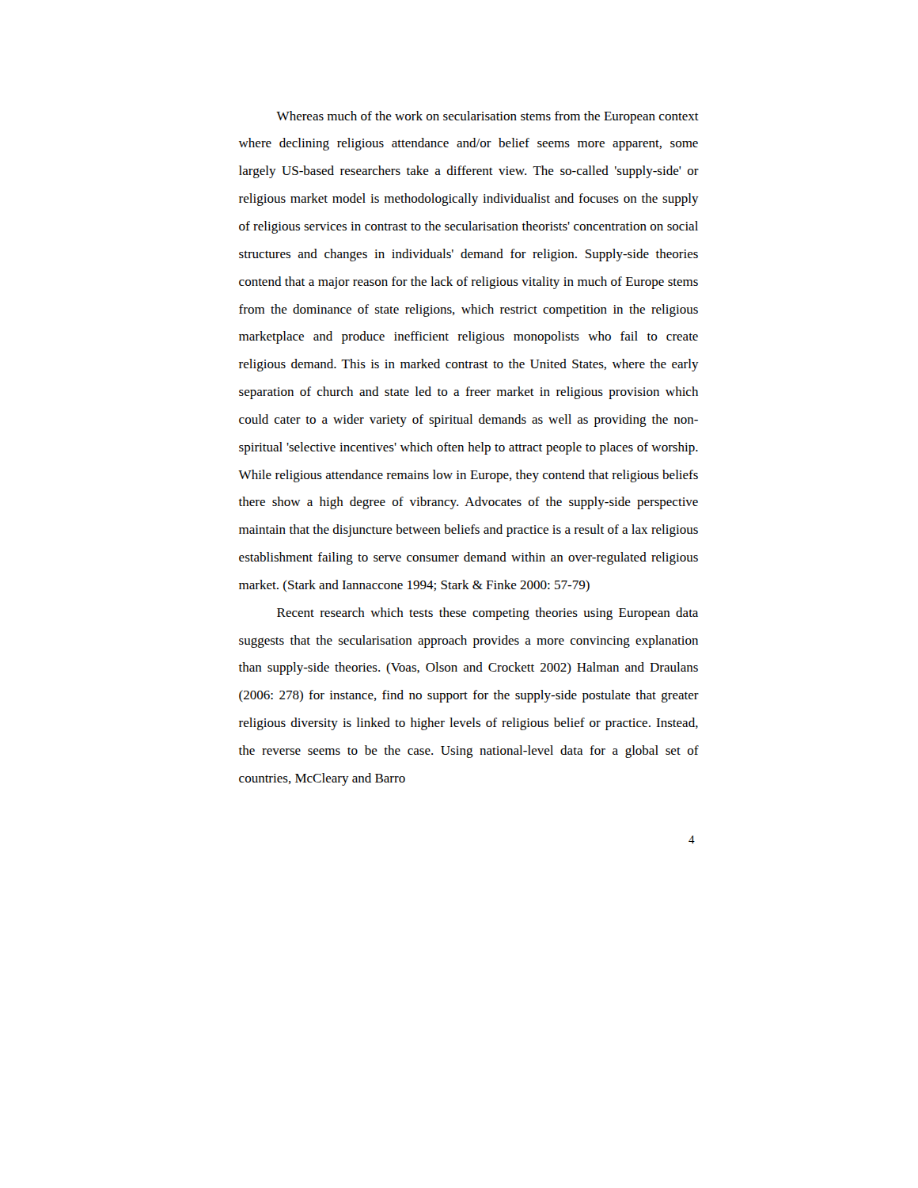Whereas much of the work on secularisation stems from the European context where declining religious attendance and/or belief seems more apparent, some largely US-based researchers take a different view. The so-called 'supply-side' or religious market model is methodologically individualist and focuses on the supply of religious services in contrast to the secularisation theorists' concentration on social structures and changes in individuals' demand for religion. Supply-side theories contend that a major reason for the lack of religious vitality in much of Europe stems from the dominance of state religions, which restrict competition in the religious marketplace and produce inefficient religious monopolists who fail to create religious demand. This is in marked contrast to the United States, where the early separation of church and state led to a freer market in religious provision which could cater to a wider variety of spiritual demands as well as providing the non-spiritual 'selective incentives' which often help to attract people to places of worship. While religious attendance remains low in Europe, they contend that religious beliefs there show a high degree of vibrancy. Advocates of the supply-side perspective maintain that the disjuncture between beliefs and practice is a result of a lax religious establishment failing to serve consumer demand within an over-regulated religious market. (Stark and Iannaccone 1994; Stark & Finke 2000: 57-79)
Recent research which tests these competing theories using European data suggests that the secularisation approach provides a more convincing explanation than supply-side theories. (Voas, Olson and Crockett 2002) Halman and Draulans (2006: 278) for instance, find no support for the supply-side postulate that greater religious diversity is linked to higher levels of religious belief or practice. Instead, the reverse seems to be the case. Using national-level data for a global set of countries, McCleary and Barro
4